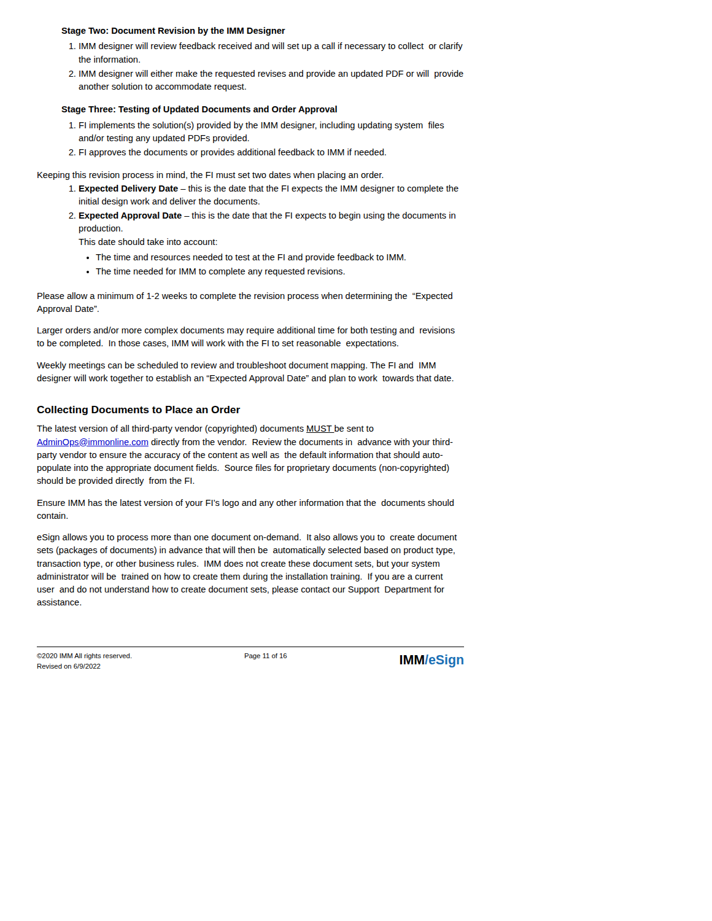Stage Two: Document Revision by the IMM Designer
IMM designer will review feedback received and will set up a call if necessary to collect or clarify the information.
IMM designer will either make the requested revises and provide an updated PDF or will provide another solution to accommodate request.
Stage Three: Testing of Updated Documents and Order Approval
FI implements the solution(s) provided by the IMM designer, including updating system files and/or testing any updated PDFs provided.
FI approves the documents or provides additional feedback to IMM if needed.
Keeping this revision process in mind, the FI must set two dates when placing an order.
Expected Delivery Date – this is the date that the FI expects the IMM designer to complete the initial design work and deliver the documents.
Expected Approval Date – this is the date that the FI expects to begin using the documents in production.
This date should take into account:
The time and resources needed to test at the FI and provide feedback to IMM.
The time needed for IMM to complete any requested revisions.
Please allow a minimum of 1-2 weeks to complete the revision process when determining the “Expected Approval Date”.
Larger orders and/or more complex documents may require additional time for both testing and revisions to be completed. In those cases, IMM will work with the FI to set reasonable expectations.
Weekly meetings can be scheduled to review and troubleshoot document mapping. The FI and IMM designer will work together to establish an “Expected Approval Date” and plan to work towards that date.
Collecting Documents to Place an Order
The latest version of all third-party vendor (copyrighted) documents MUST be sent to AdminOps@immonline.com directly from the vendor. Review the documents in advance with your third-party vendor to ensure the accuracy of the content as well as the default information that should auto-populate into the appropriate document fields. Source files for proprietary documents (non-copyrighted) should be provided directly from the FI.
Ensure IMM has the latest version of your FI’s logo and any other information that the documents should contain.
eSign allows you to process more than one document on-demand. It also allows you to create document sets (packages of documents) in advance that will then be automatically selected based on product type, transaction type, or other business rules. IMM does not create these document sets, but your system administrator will be trained on how to create them during the installation training. If you are a current user and do not understand how to create document sets, please contact our Support Department for assistance.
©2020 IMM All rights reserved.
Revised on 6/9/2022
Page 11 of 16
IMM/eSign